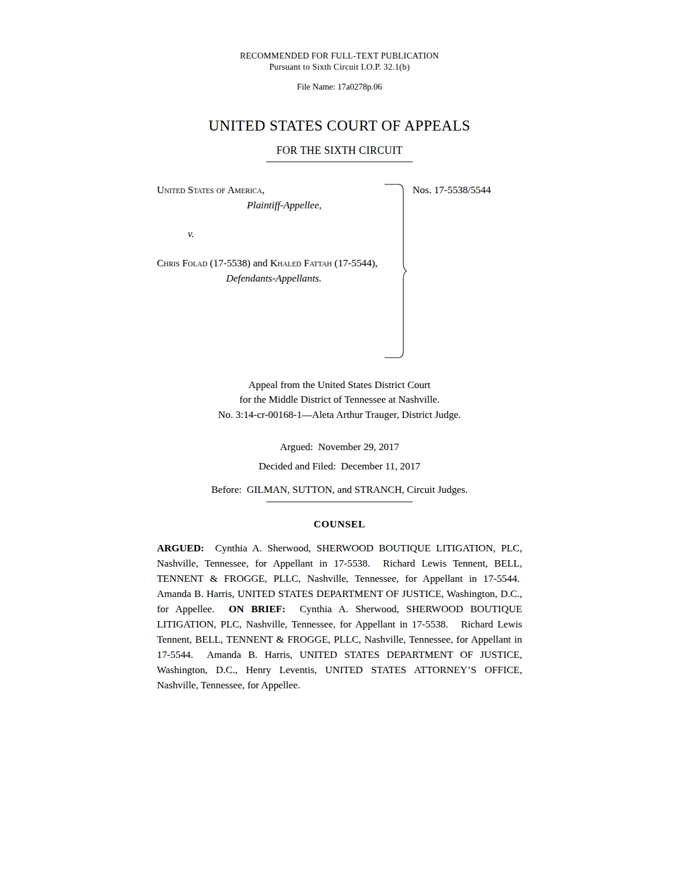RECOMMENDED FOR FULL-TEXT PUBLICATION
Pursuant to Sixth Circuit I.O.P. 32.1(b)
File Name: 17a0278p.06
UNITED STATES COURT OF APPEALS
FOR THE SIXTH CIRCUIT
| United States of America , Plaintiff-Appellee, v. Chris Folad (17-5538) and Khaled Fattah (17-5544), Defendants-Appellants. | | Nos. 17-5538/5544 |
Appeal from the United States District Court
for the Middle District of Tennessee at Nashville.
No. 3:14-cr-00168-1—Aleta Arthur Trauger, District Judge.
Argued: November 29, 2017
Decided and Filed: December 11, 2017
Before: GILMAN, SUTTON, and STRANCH, Circuit Judges.
COUNSEL
ARGUED: Cynthia A. Sherwood, SHERWOOD BOUTIQUE LITIGATION, PLC, Nashville, Tennessee, for Appellant in 17-5538. Richard Lewis Tennent, BELL, TENNENT & FROGGE, PLLC, Nashville, Tennessee, for Appellant in 17-5544. Amanda B. Harris, UNITED STATES DEPARTMENT OF JUSTICE, Washington, D.C., for Appellee. ON BRIEF: Cynthia A. Sherwood, SHERWOOD BOUTIQUE LITIGATION, PLC, Nashville, Tennessee, for Appellant in 17-5538. Richard Lewis Tennent, BELL, TENNENT & FROGGE, PLLC, Nashville, Tennessee, for Appellant in 17-5544. Amanda B. Harris, UNITED STATES DEPARTMENT OF JUSTICE, Washington, D.C., Henry Leventis, UNITED STATES ATTORNEY’S OFFICE, Nashville, Tennessee, for Appellee.